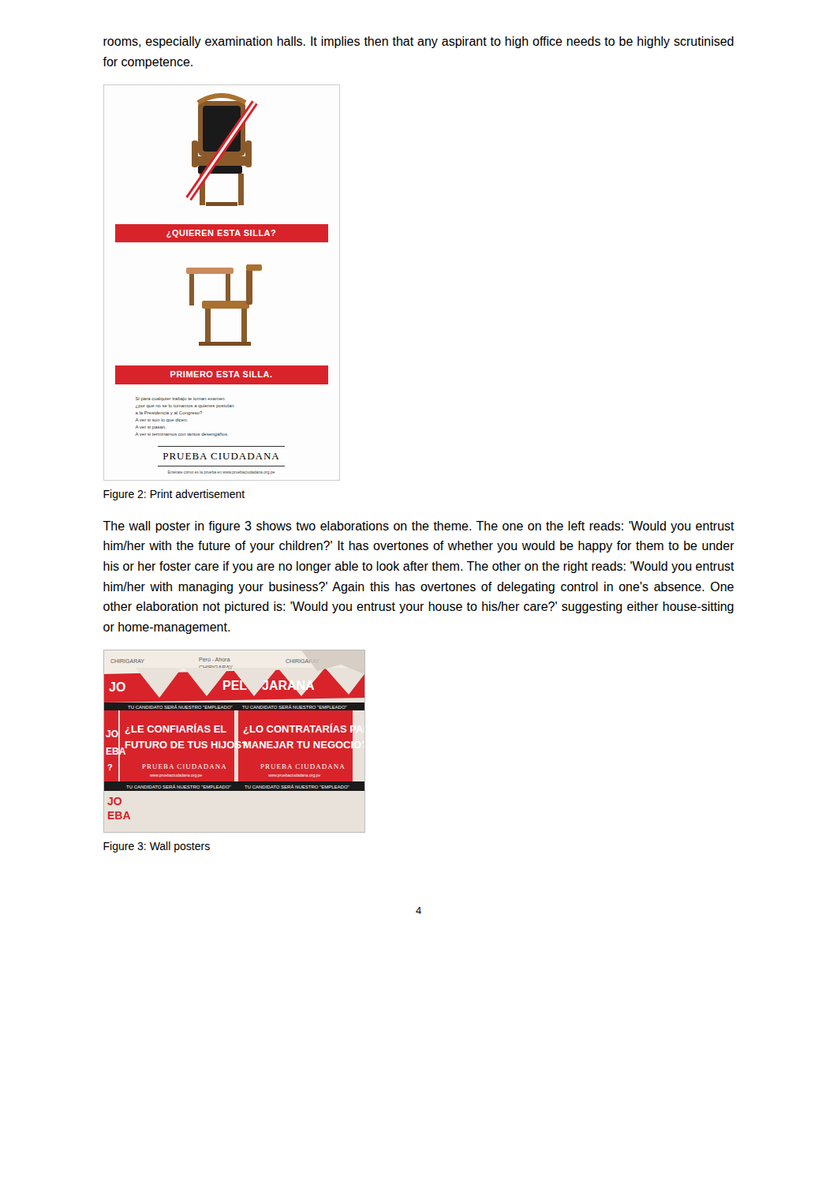rooms, especially examination halls. It implies then that any aspirant to high office needs to be highly scrutinised for competence.
¿QUIEREN ESTA SILLA?
PRIMERO ESTA SILLA.
Si para cualquier trabajo te toman examen
¿por qué no se lo tomamos a quienes postulan
a la Presidencia y al Congreso?
A ver si son lo que dicen.
A ver si pasan.
A ver si terminamos con tantos desengaños.
PRUEBA CIUDADANA
Entérate cómo es la prueba en www.pruebaciudadana.org.pe
Figure 2: Print advertisement
The wall poster in figure 3 shows two elaborations on the theme. The one on the left reads: 'Would you entrust him/her with the future of your children?' It has overtones of whether you would be happy for them to be under his or her foster care if you are no longer able to look after them. The other on the right reads: 'Would you entrust him/her with managing your business?' Again this has overtones of delegating control in one's absence. One other elaboration not pictured is: 'Would you entrust your house to his/her care?' suggesting either house-sitting or home-management.
CHIRIGARAY Perú - Ahora CHIRIGARAY CHIRIGARAY JO PEL JARANA TU CANDIDATO SERÁ NUESTRO "EMPLEADO" TU CANDIDATO SERÁ NUESTRO "EMPLEADO" ¿LE CONFIARÍAS EL FUTURO DE TUS HIJOS? ¿LO CONTRATARÍAS PARA MANEJAR TU NEGOCIO? PRUEBA CIUDADANA PRUEBA CIUDADANA www.pruebaciudadana.org.pe www.pruebaciudadana.org.pe TU CANDIDATO SERÁ NUESTRO "EMPLEADO" TU CANDIDATO SERÁ NUESTRO "EMPLEADO" JO EBA JO EBA ?
Figure 3: Wall posters
4